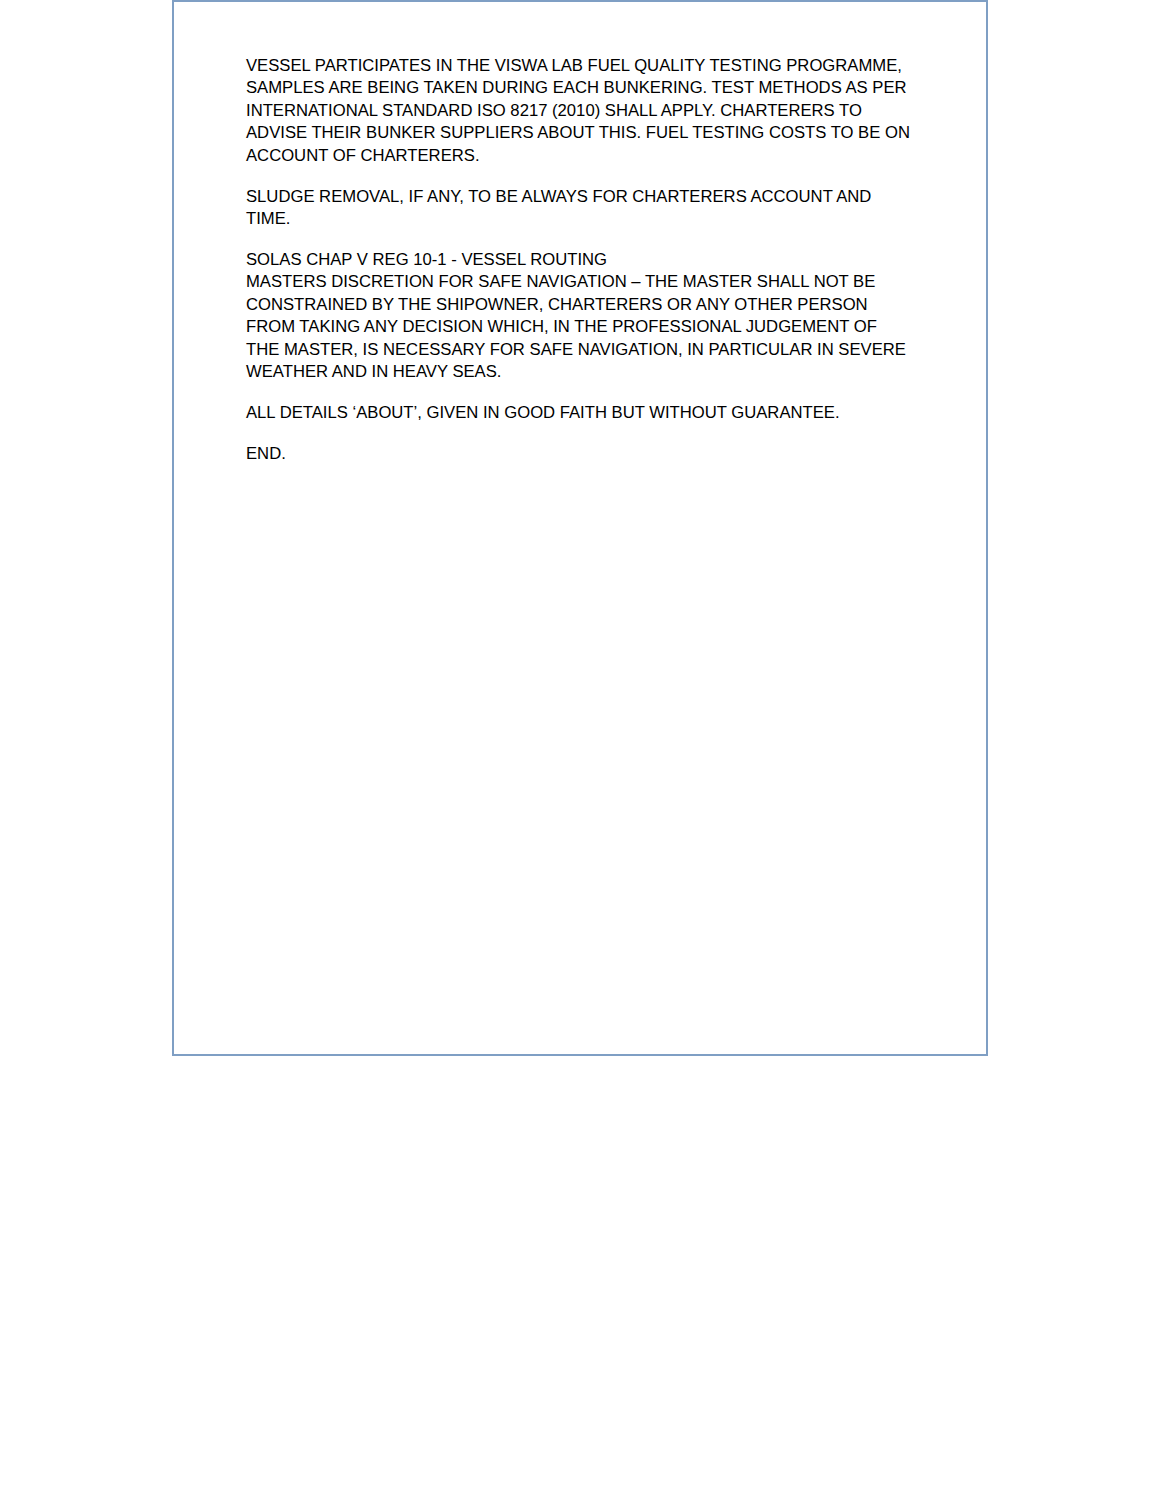Vessel participates in the Viswa Lab fuel quality testing programme, samples are being taken during each bunkering. Test methods as per international standard ISO 8217 (2010) shall apply. Charterers to advise their bunker suppliers about this. Fuel testing costs to be on account of Charterers.
Sludge removal, if any, to be always for Charterers account and time.
SOLAS Chap V Reg 10-1 - Vessel Routing
Masters discretion for safe navigation – the Master shall not be constrained by the Shipowner, Charterers or any other person from taking any decision which, in the professional judgement of the Master, is necessary for safe navigation, in particular in severe weather and in heavy seas.
All details ‘about’, given in good faith but without guarantee.
End.